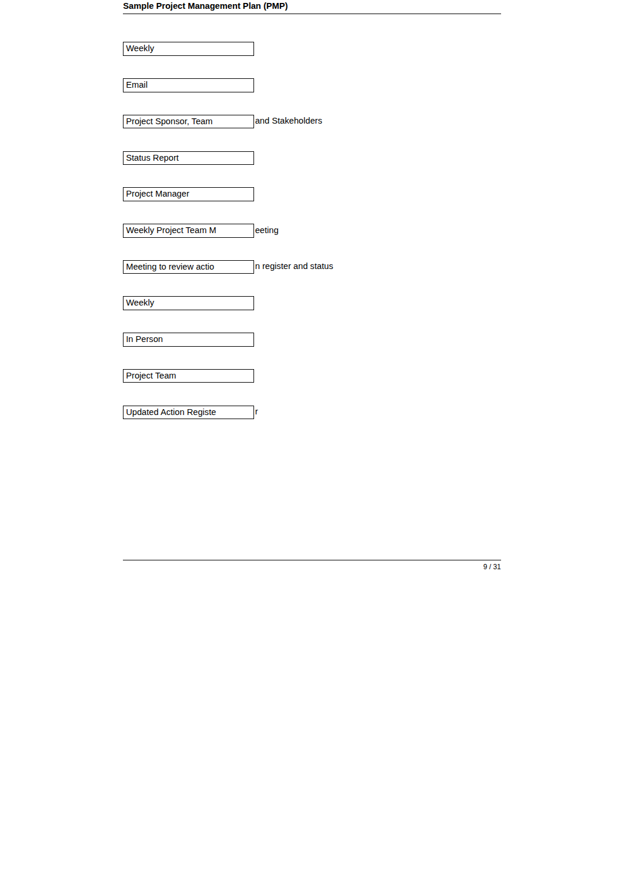Sample Project Management Plan (PMP)
Weekly
Email
Project Sponsor, Team and Stakeholders
Status Report
Project Manager
Weekly Project Team M eeting
Meeting to review actio n register and status
Weekly
In Person
Project Team
Updated Action Registe r
9 / 31